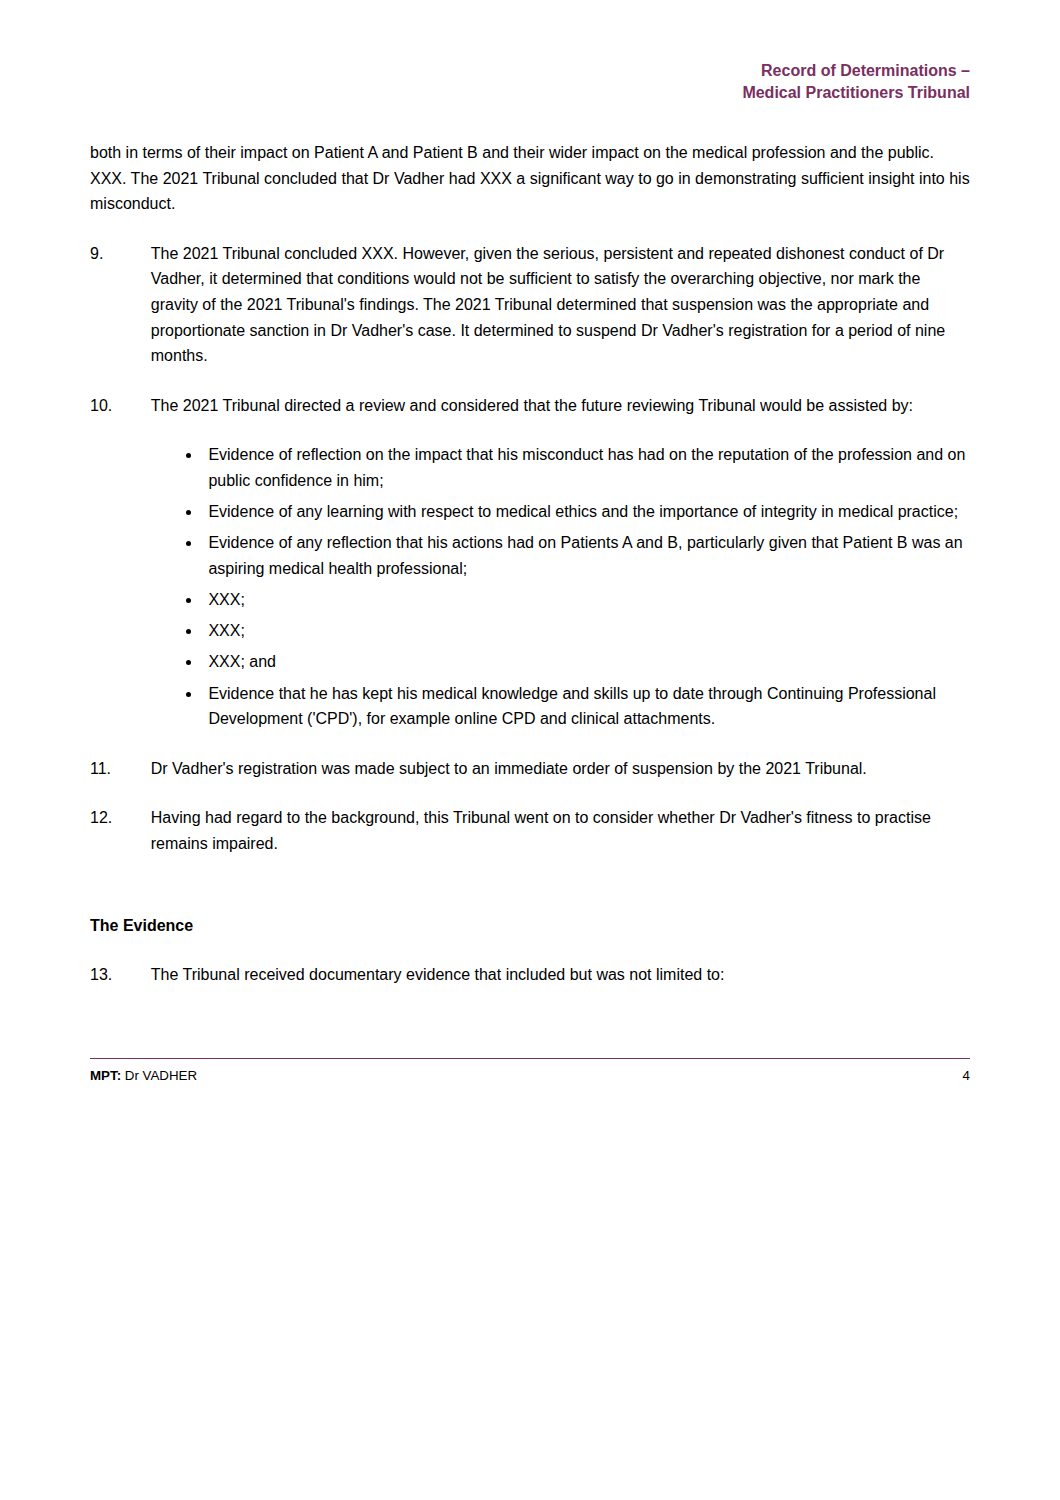Record of Determinations –
Medical Practitioners Tribunal
both in terms of their impact on Patient A and Patient B and their wider impact on the medical profession and the public. XXX. The 2021 Tribunal concluded that Dr Vadher had XXX a significant way to go in demonstrating sufficient insight into his misconduct.
9.
The 2021 Tribunal concluded XXX. However, given the serious, persistent and repeated dishonest conduct of Dr Vadher, it determined that conditions would not be sufficient to satisfy the overarching objective, nor mark the gravity of the 2021 Tribunal's findings. The 2021 Tribunal determined that suspension was the appropriate and proportionate sanction in Dr Vadher's case. It determined to suspend Dr Vadher's registration for a period of nine months.
10.
The 2021 Tribunal directed a review and considered that the future reviewing Tribunal would be assisted by:
Evidence of reflection on the impact that his misconduct has had on the reputation of the profession and on public confidence in him;
Evidence of any learning with respect to medical ethics and the importance of integrity in medical practice;
Evidence of any reflection that his actions had on Patients A and B, particularly given that Patient B was an aspiring medical health professional;
XXX;
XXX;
XXX; and
Evidence that he has kept his medical knowledge and skills up to date through Continuing Professional Development ('CPD'), for example online CPD and clinical attachments.
11.
Dr Vadher's registration was made subject to an immediate order of suspension by the 2021 Tribunal.
12.
Having had regard to the background, this Tribunal went on to consider whether Dr Vadher's fitness to practise remains impaired.
The Evidence
13.
The Tribunal received documentary evidence that included but was not limited to:
MPT: Dr VADHER
4